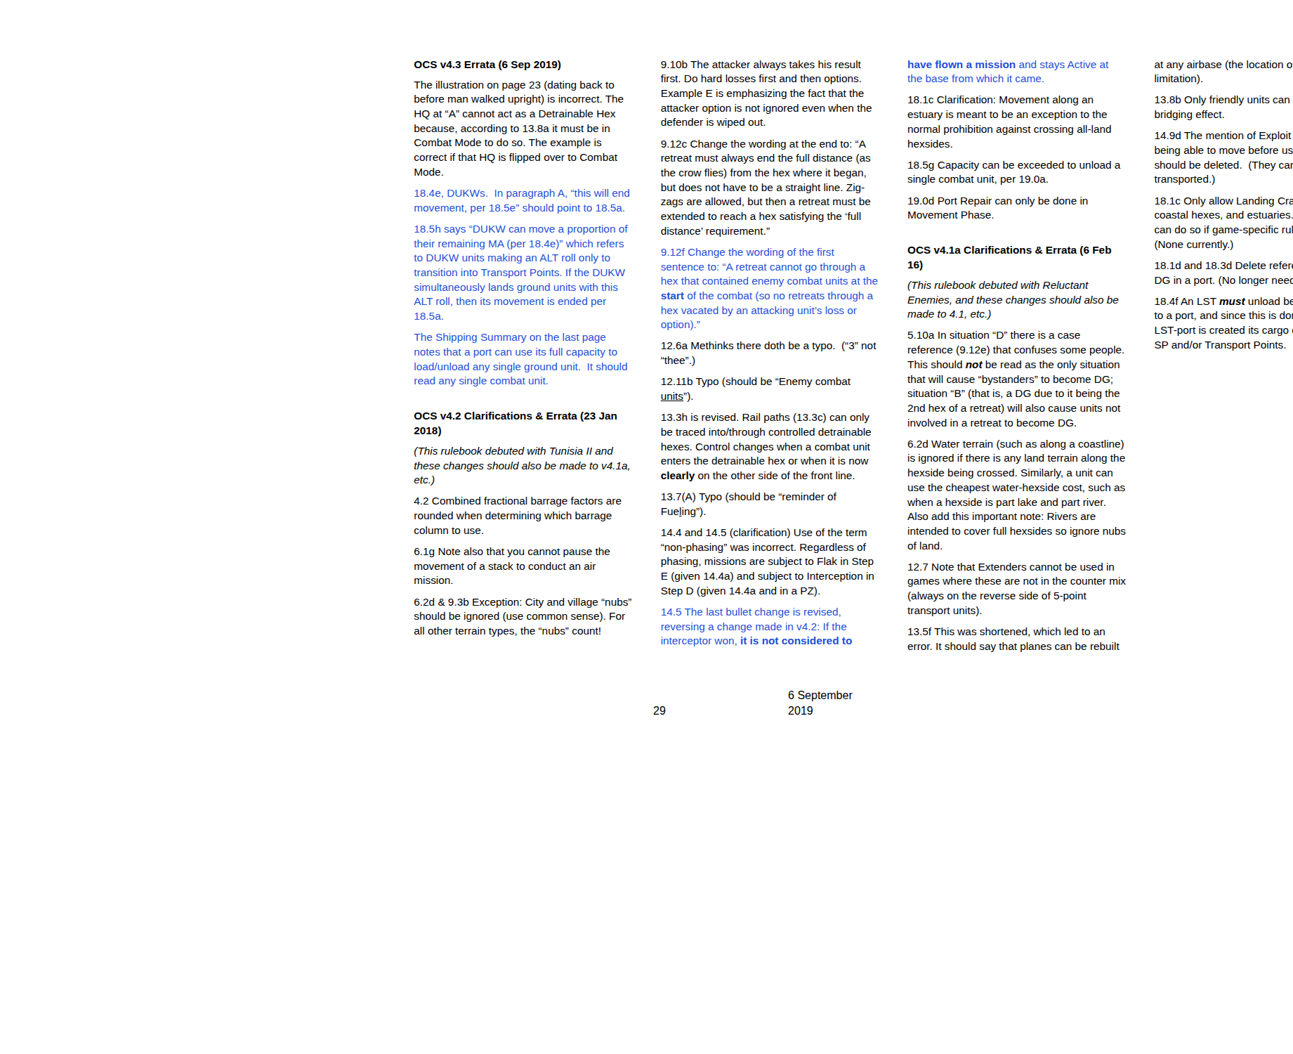OCS v4.3 Errata (6 Sep 2019)
The illustration on page 23 (dating back to before man walked upright) is incorrect. The HQ at “A” cannot act as a Detrainable Hex because, according to 13.8a it must be in Combat Mode to do so. The example is correct if that HQ is flipped over to Combat Mode.
18.4e, DUKWs. In paragraph A, “this will end movement, per 18.5e” should point to 18.5a.
18.5h says “DUKW can move a proportion of their remaining MA (per 18.4e)” which refers to DUKW units making an ALT roll only to transition into Transport Points. If the DUKW simultaneously lands ground units with this ALT roll, then its movement is ended per 18.5a.
The Shipping Summary on the last page notes that a port can use its full capacity to load/unload any single ground unit. It should read any single combat unit.
OCS v4.2 Clarifications & Errata (23 Jan 2018)
(This rulebook debuted with Tunisia II and these changes should also be made to v4.1a, etc.)
4.2 Combined fractional barrage factors are rounded when determining which barrage column to use.
6.1g Note also that you cannot pause the movement of a stack to conduct an air mission.
6.2d & 9.3b Exception: City and village “nubs” should be ignored (use common sense). For all other terrain types, the “nubs” count!
9.10b The attacker always takes his result first. Do hard losses first and then options. Example E is emphasizing the fact that the attacker option is not ignored even when the defender is wiped out.
9.12c Change the wording at the end to: “A retreat must always end the full distance (as the crow flies) from the hex where it began, but does not have to be a straight line. Zig-zags are allowed, but then a retreat must be extended to reach a hex satisfying the ‘full distance’ requirement.”
9.12f Change the wording of the first sentence to: “A retreat cannot go through a hex that contained enemy combat units at the start of the combat (so no retreats through a hex vacated by an attacking unit’s loss or option).”
12.6a Methinks there doth be a typo. (“3” not “thee”.)
12.11b Typo (should be “Enemy combat units”).
13.3h is revised. Rail paths (13.3c) can only be traced into/through controlled detrainable hexes. Control changes when a combat unit enters the detrainable hex or when it is now clearly on the other side of the front line.
13.7(A) Typo (should be “reminder of Fueling”).
14.4 and 14.5 (clarification) Use of the term “non-phasing” was incorrect. Regardless of phasing, missions are subject to Flak in Step E (given 14.4a) and subject to Interception in Step D (given 14.4a and in a PZ).
14.5 The last bullet change is revised, reversing a change made in v4.2: If the interceptor won, it is not considered to have flown a mission and stays Active at the base from which it came.
18.1c Clarification: Movement along an estuary is meant to be an exception to the normal prohibition against crossing all-land hexsides.
18.5g Capacity can be exceeded to unload a single combat unit, per 19.0a.
19.0d Port Repair can only be done in Movement Phase.
OCS v4.1a Clarifications & Errata (6 Feb 16)
(This rulebook debuted with Reluctant Enemies, and these changes should also be made to 4.1, etc.)
5.10a In situation “D” there is a case reference (9.12e) that confuses some people. This should not be read as the only situation that will cause “bystanders” to become DG; situation “B” (that is, a DG due to it being the 2nd hex of a retreat) will also cause units not involved in a retreat to become DG.
6.2d Water terrain (such as along a coastline) is ignored if there is any land terrain along the hexside being crossed. Similarly, a unit can use the cheapest water-hexside cost, such as when a hexside is part lake and part river. Also add this important note: Rivers are intended to cover full hexsides so ignore nubs of land.
12.7 Note that Extenders cannot be used in games where these are not in the counter mix (always on the reverse side of 5-point transport units).
13.5f This was shortened, which led to an error. It should say that planes can be rebuilt at any airbase (the location of the HQ is not a limitation).
13.8b Only friendly units can make use of bridging effect.
14.9d The mention of Exploit Mode units being able to move before using Air Transport should be deleted. (They cannot be transported.)
18.1c Only allow Landing Craft to enter ports, coastal hexes, and estuaries. Larger ships can do so if game-specific rules allow this. (None currently.)
18.1d and 18.3d Delete reference to the auto-DG in a port. (No longer needed.
18.4f An LST must unload before converting to a port, and since this is done before the LST-port is created its cargo cannot include SP and/or Transport Points.
29 6 September 2019